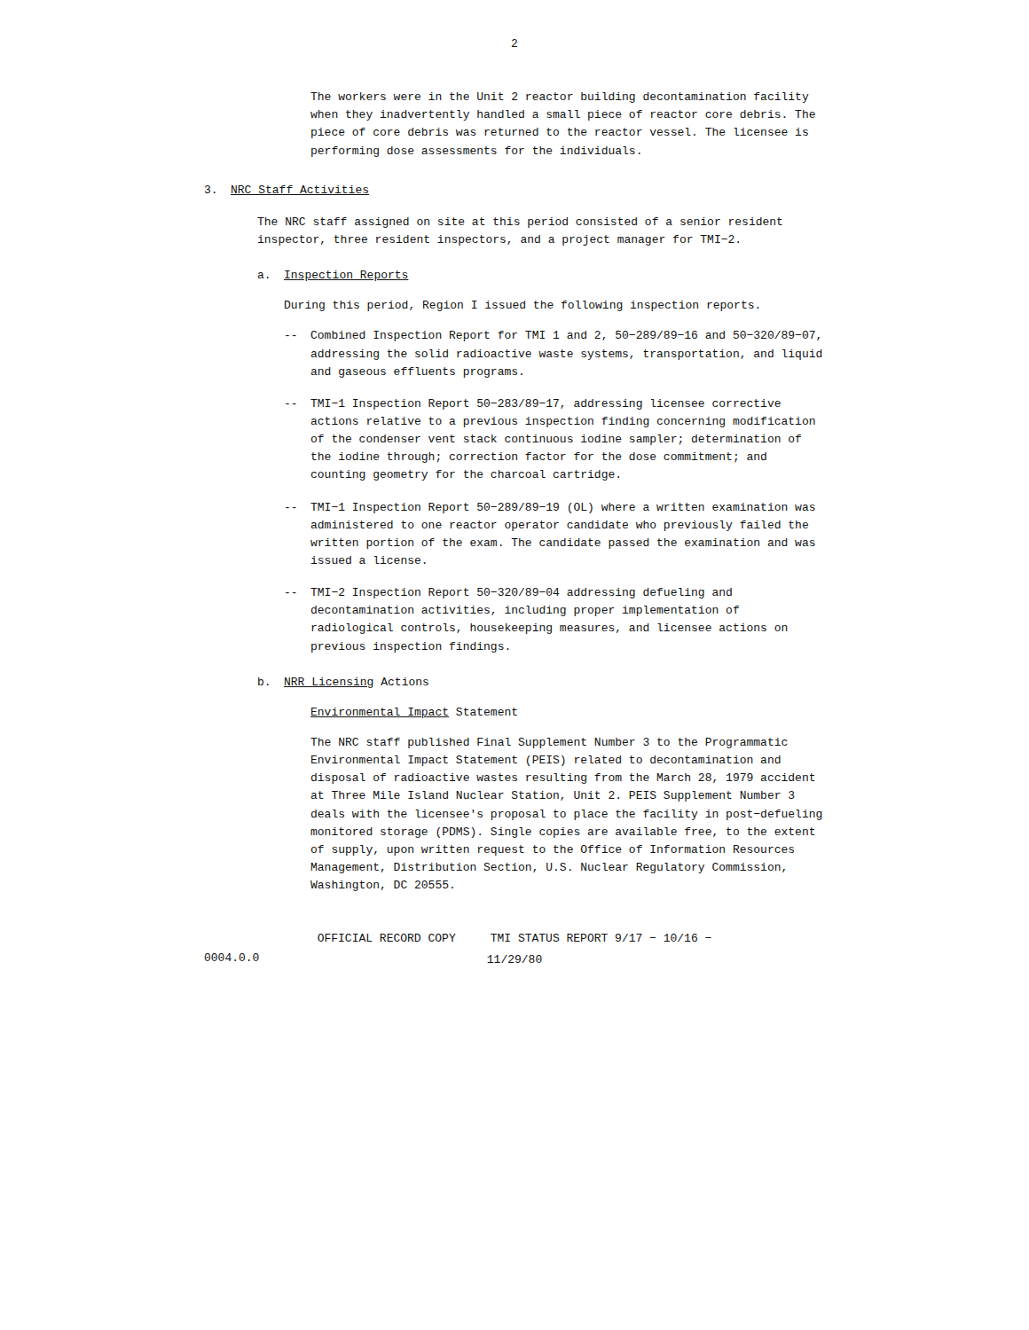2
The workers were in the Unit 2 reactor building decontamination facility when they inadvertently handled a small piece of reactor core debris. The piece of core debris was returned to the reactor vessel. The licensee is performing dose assessments for the individuals.
3. NRC Staff Activities
The NRC staff assigned on site at this period consisted of a senior resident inspector, three resident inspectors, and a project manager for TMI−2.
a. Inspection Reports
During this period, Region I issued the following inspection reports.
Combined Inspection Report for TMI 1 and 2, 50−289/89−16 and 50−320/89−07, addressing the solid radioactive waste systems, transportation, and liquid and gaseous effluents programs.
TMI−1 Inspection Report 50−283/89−17, addressing licensee corrective actions relative to a previous inspection finding concerning modification of the condenser vent stack continuous iodine sampler; determination of the iodine through; correction factor for the dose commitment; and counting geometry for the charcoal cartridge.
TMI−1 Inspection Report 50−289/89−19 (OL) where a written examination was administered to one reactor operator candidate who previously failed the written portion of the exam. The candidate passed the examination and was issued a license.
TMI−2 Inspection Report 50−320/89−04 addressing defueling and decontamination activities, including proper implementation of radiological controls, housekeeping measures, and licensee actions on previous inspection findings.
b. NRR Licensing Actions
Environmental Impact Statement
The NRC staff published Final Supplement Number 3 to the Programmatic Environmental Impact Statement (PEIS) related to decontamination and disposal of radioactive wastes resulting from the March 28, 1979 accident at Three Mile Island Nuclear Station, Unit 2. PEIS Supplement Number 3 deals with the licensee's proposal to place the facility in post−defueling monitored storage (PDMS). Single copies are available free, to the extent of supply, upon written request to the Office of Information Resources Management, Distribution Section, U.S. Nuclear Regulatory Commission, Washington, DC 20555.
OFFICIAL RECORD COPY TMI STATUS REPORT 9/17 − 10/16 −
0004.0.0
11/29/80